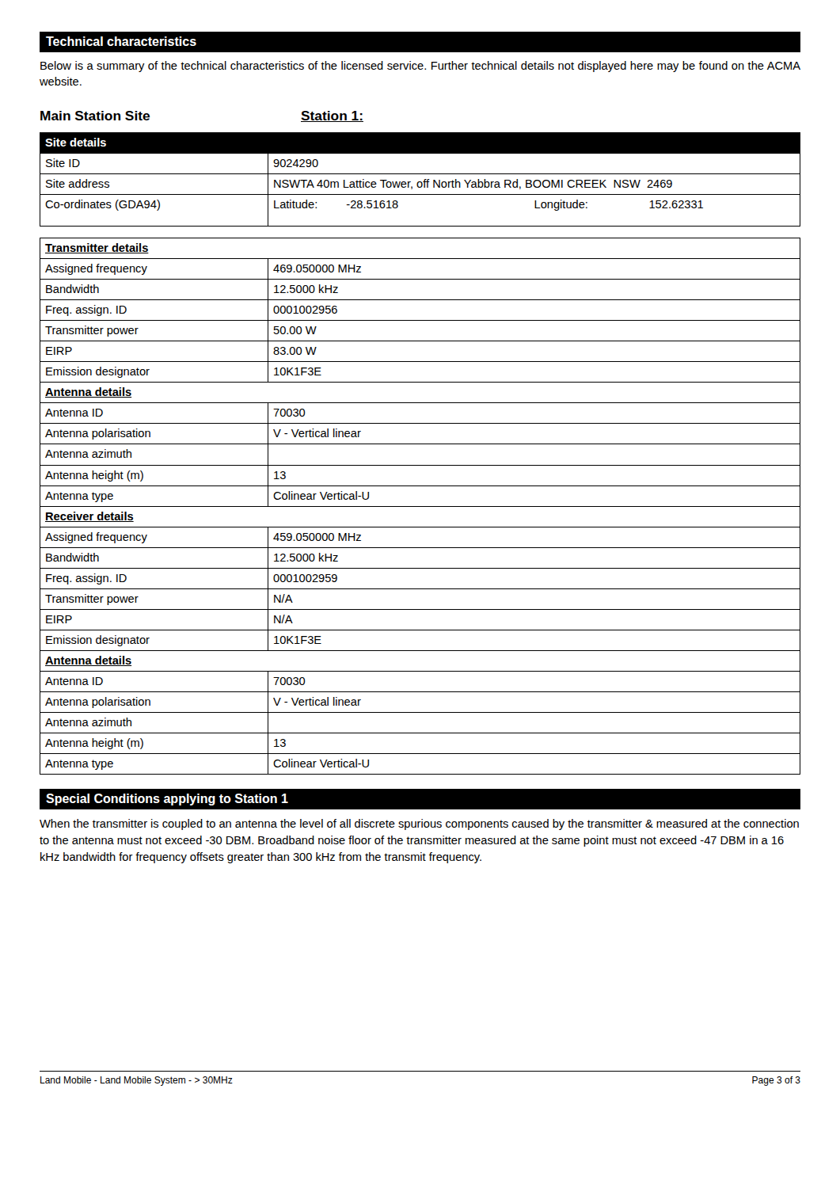Technical characteristics
Below is a summary of the technical characteristics of the licensed service. Further technical details not displayed here may be found on the ACMA website.
Main Station Site
Station 1:
| Site details |
| Site ID | 9024290 |
| Site address | NSWTA 40m Lattice Tower, off North Yabbra Rd, BOOMI CREEK NSW 2469 |
| Co-ordinates (GDA94) | / Latitude: / -28.51618 / Longitude: / 152.62331 / |
| Transmitter details |
| Assigned frequency | 469.050000 MHz |
| Bandwidth | 12.5000 kHz |
| Freq. assign. ID | 0001002956 |
| Transmitter power | 50.00 W |
| EIRP | 83.00 W |
| Emission designator | 10K1F3E |
| Antenna details |
| Antenna ID | 70030 |
| Antenna polarisation | V - Vertical linear |
| Antenna azimuth | |
| Antenna height (m) | 13 |
| Antenna type | Colinear Vertical-U |
| Receiver details |
| Assigned frequency | 459.050000 MHz |
| Bandwidth | 12.5000 kHz |
| Freq. assign. ID | 0001002959 |
| Transmitter power | N/A |
| EIRP | N/A |
| Emission designator | 10K1F3E |
| Antenna details |
| Antenna ID | 70030 |
| Antenna polarisation | V - Vertical linear |
| Antenna azimuth | |
| Antenna height (m) | 13 |
| Antenna type | Colinear Vertical-U |
Special Conditions applying to Station 1
When the transmitter is coupled to an antenna the level of all discrete spurious components caused by the transmitter & measured at the connection to the antenna must not exceed -30 DBM. Broadband noise floor of the transmitter measured at the same point must not exceed -47 DBM in a 16 kHz bandwidth for frequency offsets greater than 300 kHz from the transmit frequency.
Land Mobile - Land Mobile System - > 30MHz Page 3 of 3